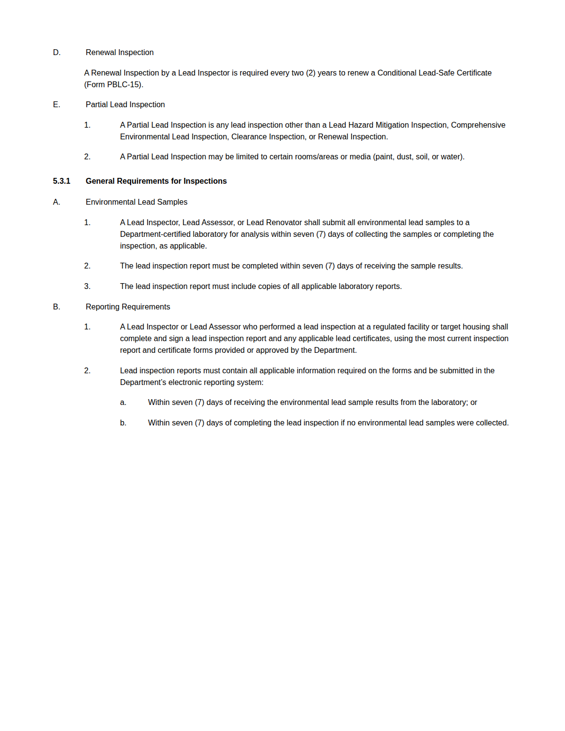D.
Renewal Inspection
A Renewal Inspection by a Lead Inspector is required every two (2) years to renew a Conditional Lead-Safe Certificate (Form PBLC-15).
E.
Partial Lead Inspection
1.
A Partial Lead Inspection is any lead inspection other than a Lead Hazard Mitigation Inspection, Comprehensive Environmental Lead Inspection, Clearance Inspection, or Renewal Inspection.
2.
A Partial Lead Inspection may be limited to certain rooms/areas or media (paint, dust, soil, or water).
5.3.1 General Requirements for Inspections
A.
Environmental Lead Samples
1.
A Lead Inspector, Lead Assessor, or Lead Renovator shall submit all environmental lead samples to a Department-certified laboratory for analysis within seven (7) days of collecting the samples or completing the inspection, as applicable.
2.
The lead inspection report must be completed within seven (7) days of receiving the sample results.
3.
The lead inspection report must include copies of all applicable laboratory reports.
B.
Reporting Requirements
1.
A Lead Inspector or Lead Assessor who performed a lead inspection at a regulated facility or target housing shall complete and sign a lead inspection report and any applicable lead certificates, using the most current inspection report and certificate forms provided or approved by the Department.
2.
Lead inspection reports must contain all applicable information required on the forms and be submitted in the Department’s electronic reporting system:
a.
Within seven (7) days of receiving the environmental lead sample results from the laboratory; or
b.
Within seven (7) days of completing the lead inspection if no environmental lead samples were collected.